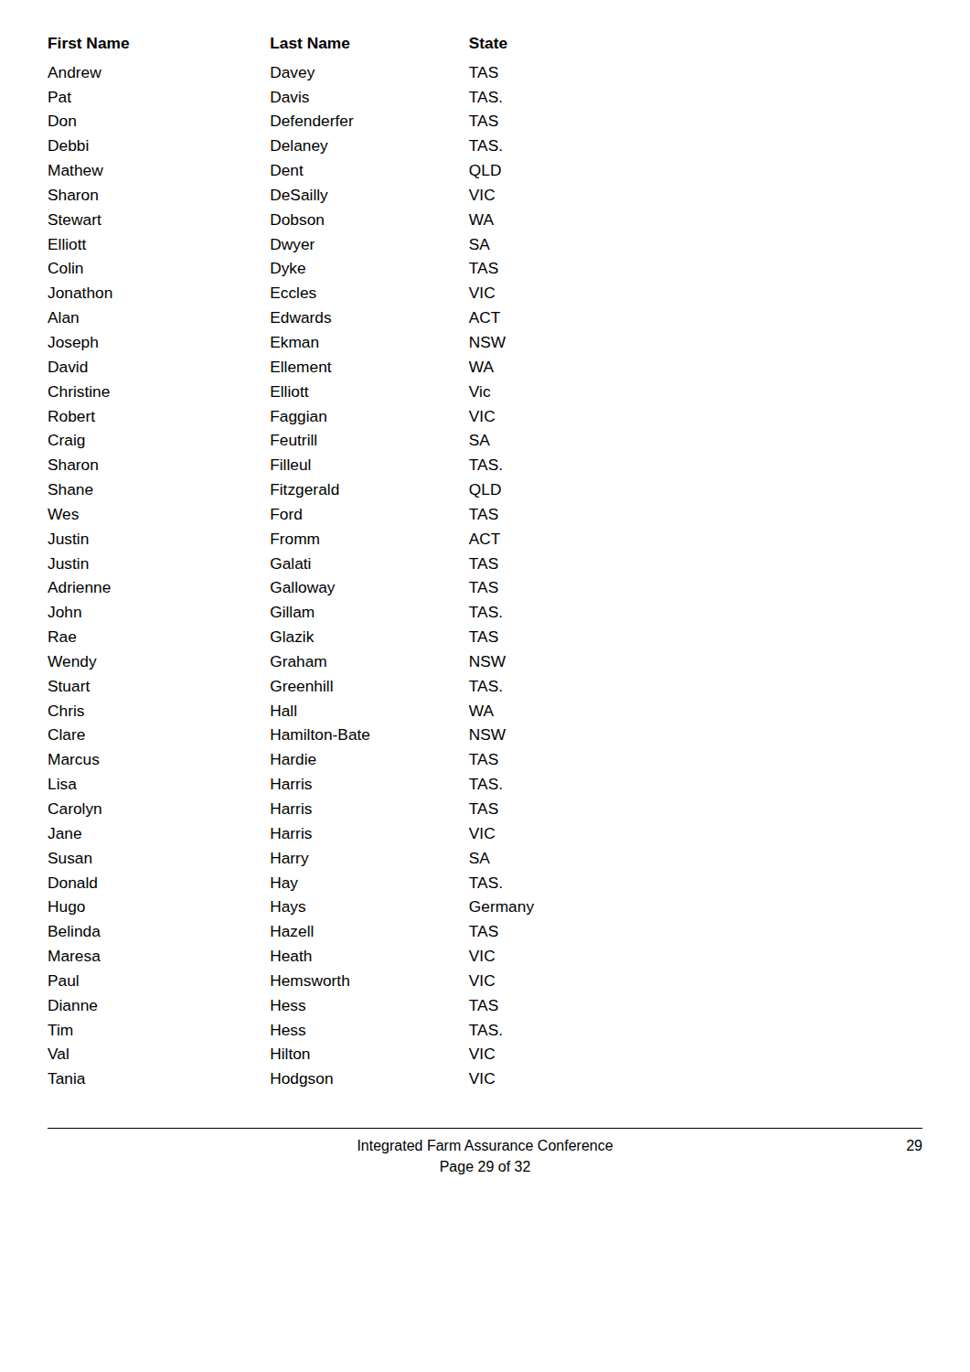| First Name | Last Name | State |
| --- | --- | --- |
| Andrew | Davey | TAS |
| Pat | Davis | TAS. |
| Don | Defenderfer | TAS |
| Debbi | Delaney | TAS. |
| Mathew | Dent | QLD |
| Sharon | DeSailly | VIC |
| Stewart | Dobson | WA |
| Elliott | Dwyer | SA |
| Colin | Dyke | TAS |
| Jonathon | Eccles | VIC |
| Alan | Edwards | ACT |
| Joseph | Ekman | NSW |
| David | Ellement | WA |
| Christine | Elliott | Vic |
| Robert | Faggian | VIC |
| Craig | Feutrill | SA |
| Sharon | Filleul | TAS. |
| Shane | Fitzgerald | QLD |
| Wes | Ford | TAS |
| Justin | Fromm | ACT |
| Justin | Galati | TAS |
| Adrienne | Galloway | TAS |
| John | Gillam | TAS. |
| Rae | Glazik | TAS |
| Wendy | Graham | NSW |
| Stuart | Greenhill | TAS. |
| Chris | Hall | WA |
| Clare | Hamilton-Bate | NSW |
| Marcus | Hardie | TAS |
| Lisa | Harris | TAS. |
| Carolyn | Harris | TAS |
| Jane | Harris | VIC |
| Susan | Harry | SA |
| Donald | Hay | TAS. |
| Hugo | Hays | Germany |
| Belinda | Hazell | TAS |
| Maresa | Heath | VIC |
| Paul | Hemsworth | VIC |
| Dianne | Hess | TAS |
| Tim | Hess | TAS. |
| Val | Hilton | VIC |
| Tania | Hodgson | VIC |
29 Integrated Farm Assurance Conference
Page 29 of 32